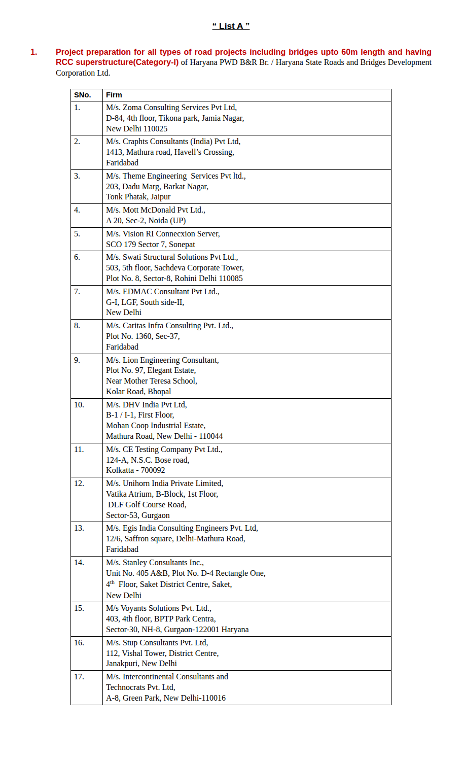“ List A ”
1.
Project preparation for all types of road projects including bridges upto 60m length and having RCC superstructure(Category-I) of Haryana PWD B&R Br. / Haryana State Roads and Bridges Development Corporation Ltd.
| SNo. | Firm |
| --- | --- |
| 1. | M/s. Zoma Consulting Services Pvt Ltd, D-84, 4th floor, Tikona park, Jamia Nagar, New Delhi 110025 |
| 2. | M/s. Craphts Consultants (India) Pvt Ltd, 1413, Mathura road, Havell’s Crossing, Faridabad |
| 3. | M/s. Theme Engineering Services Pvt ltd., 203, Dadu Marg, Barkat Nagar, Tonk Phatak, Jaipur |
| 4. | M/s. Mott McDonald Pvt Ltd., A 20, Sec-2, Noida (UP) |
| 5. | M/s. Vision RI Connecxion Server, SCO 179 Sector 7, Sonepat |
| 6. | M/s. Swati Structural Solutions Pvt Ltd., 503, 5th floor, Sachdeva Corporate Tower, Plot No. 8, Sector-8, Rohini Delhi 110085 |
| 7. | M/s. EDMAC Consultant Pvt Ltd., G-I, LGF, South side-II, New Delhi |
| 8. | M/s. Caritas Infra Consulting Pvt. Ltd., Plot No. 1360, Sec-37, Faridabad |
| 9. | M/s. Lion Engineering Consultant, Plot No. 97, Elegant Estate, Near Mother Teresa School, Kolar Road, Bhopal |
| 10. | M/s. DHV India Pvt Ltd, B-1 / I-1, First Floor, Mohan Coop Industrial Estate, Mathura Road, New Delhi - 110044 |
| 11. | M/s. CE Testing Company Pvt Ltd., 124-A, N.S.C. Bose road, Kolkatta - 700092 |
| 12. | M/s. Unihorn India Private Limited, Vatika Atrium, B-Block, 1st Floor, DLF Golf Course Road, Sector-53, Gurgaon |
| 13. | M/s. Egis India Consulting Engineers Pvt. Ltd, 12/6, Saffron square, Delhi-Mathura Road, Faridabad |
| 14. | M/s. Stanley Consultants Inc., Unit No. 405 A&B, Plot No. D-4 Rectangle One, 4 th Floor, Saket District Centre, Saket, New Delhi |
| 15. | M/s Voyants Solutions Pvt. Ltd., 403, 4th floor, BPTP Park Centra, Sector-30, NH-8, Gurgaon-122001 Haryana |
| 16. | M/s. Stup Consultants Pvt. Ltd, 112, Vishal Tower, District Centre, Janakpuri, New Delhi |
| 17. | M/s. Intercontinental Consultants and Technocrats Pvt. Ltd, A-8, Green Park, New Delhi-110016 |